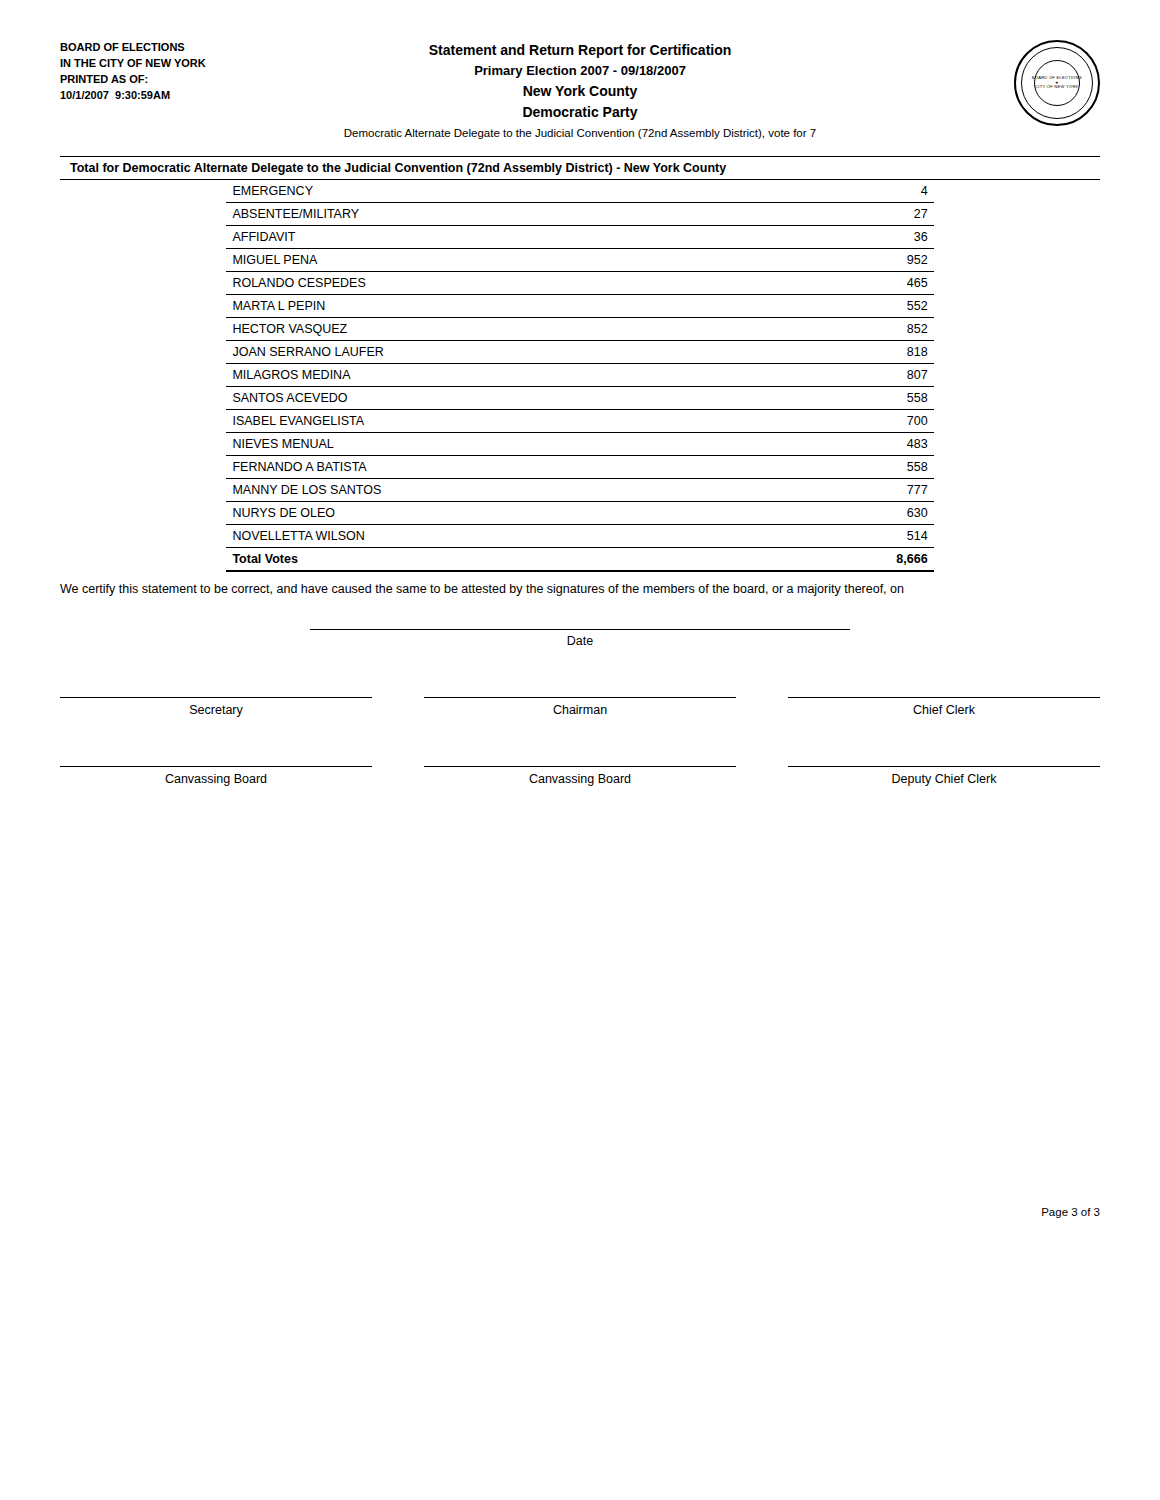BOARD OF ELECTIONS
IN THE CITY OF NEW YORK
PRINTED AS OF:
10/1/2007 9:30:59AM
Statement and Return Report for Certification
Primary Election 2007 - 09/18/2007
New York County
Democratic Party
Democratic Alternate Delegate to the Judicial Convention (72nd Assembly District), vote for 7
BOARD OF ELECTIONS
★
CITY OF NEW YORK
Total for Democratic Alternate Delegate to the Judicial Convention (72nd Assembly District) - New York County
| EMERGENCY | 4 |
| ABSENTEE/MILITARY | 27 |
| AFFIDAVIT | 36 |
| MIGUEL PENA | 952 |
| ROLANDO CESPEDES | 465 |
| MARTA L PEPIN | 552 |
| HECTOR VASQUEZ | 852 |
| JOAN SERRANO LAUFER | 818 |
| MILAGROS MEDINA | 807 |
| SANTOS ACEVEDO | 558 |
| ISABEL EVANGELISTA | 700 |
| NIEVES MENUAL | 483 |
| FERNANDO A BATISTA | 558 |
| MANNY DE LOS SANTOS | 777 |
| NURYS DE OLEO | 630 |
| NOVELLETTA WILSON | 514 |
| Total Votes | 8,666 |
We certify this statement to be correct, and have caused the same to be attested by the signatures of the members of the board, or a majority thereof, on
Date
Secretary
Chairman
Chief Clerk
Canvassing Board
Canvassing Board
Deputy Chief Clerk
Page 3 of 3